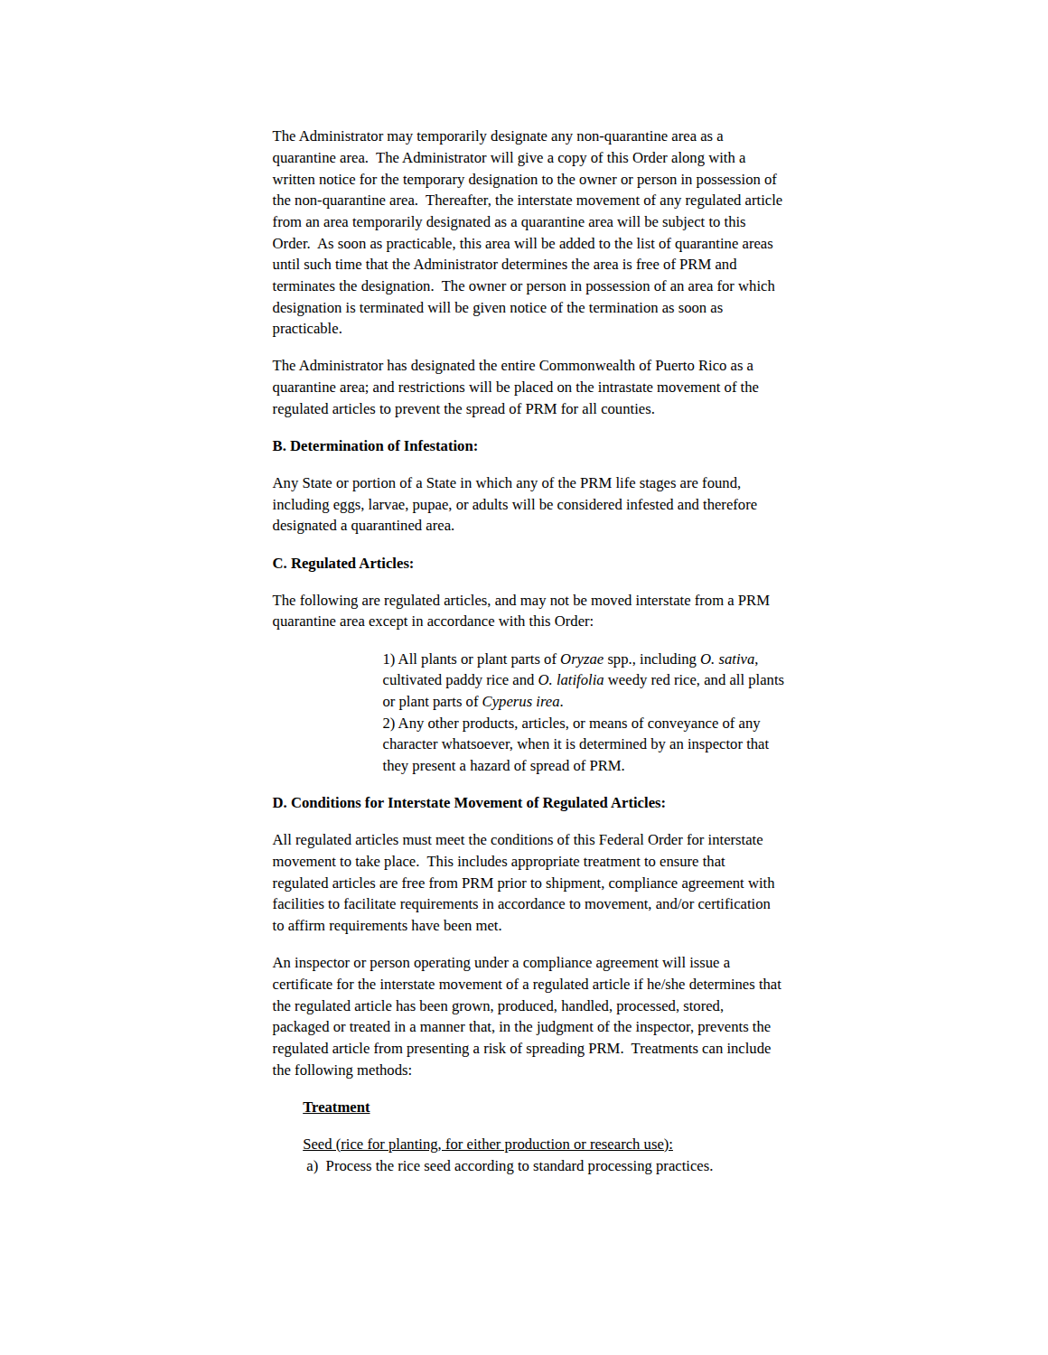The Administrator may temporarily designate any non-quarantine area as a quarantine area. The Administrator will give a copy of this Order along with a written notice for the temporary designation to the owner or person in possession of the non-quarantine area. Thereafter, the interstate movement of any regulated article from an area temporarily designated as a quarantine area will be subject to this Order. As soon as practicable, this area will be added to the list of quarantine areas until such time that the Administrator determines the area is free of PRM and terminates the designation. The owner or person in possession of an area for which designation is terminated will be given notice of the termination as soon as practicable.
The Administrator has designated the entire Commonwealth of Puerto Rico as a quarantine area; and restrictions will be placed on the intrastate movement of the regulated articles to prevent the spread of PRM for all counties.
B. Determination of Infestation:
Any State or portion of a State in which any of the PRM life stages are found, including eggs, larvae, pupae, or adults will be considered infested and therefore designated a quarantined area.
C. Regulated Articles:
The following are regulated articles, and may not be moved interstate from a PRM quarantine area except in accordance with this Order:
1) All plants or plant parts of Oryzae spp., including O. sativa, cultivated paddy rice and O. latifolia weedy red rice, and all plants or plant parts of Cyperus irea.
2) Any other products, articles, or means of conveyance of any character whatsoever, when it is determined by an inspector that they present a hazard of spread of PRM.
D. Conditions for Interstate Movement of Regulated Articles:
All regulated articles must meet the conditions of this Federal Order for interstate movement to take place. This includes appropriate treatment to ensure that regulated articles are free from PRM prior to shipment, compliance agreement with facilities to facilitate requirements in accordance to movement, and/or certification to affirm requirements have been met.
An inspector or person operating under a compliance agreement will issue a certificate for the interstate movement of a regulated article if he/she determines that the regulated article has been grown, produced, handled, processed, stored, packaged or treated in a manner that, in the judgment of the inspector, prevents the regulated article from presenting a risk of spreading PRM. Treatments can include the following methods:
Treatment
Seed (rice for planting, for either production or research use):
a) Process the rice seed according to standard processing practices.